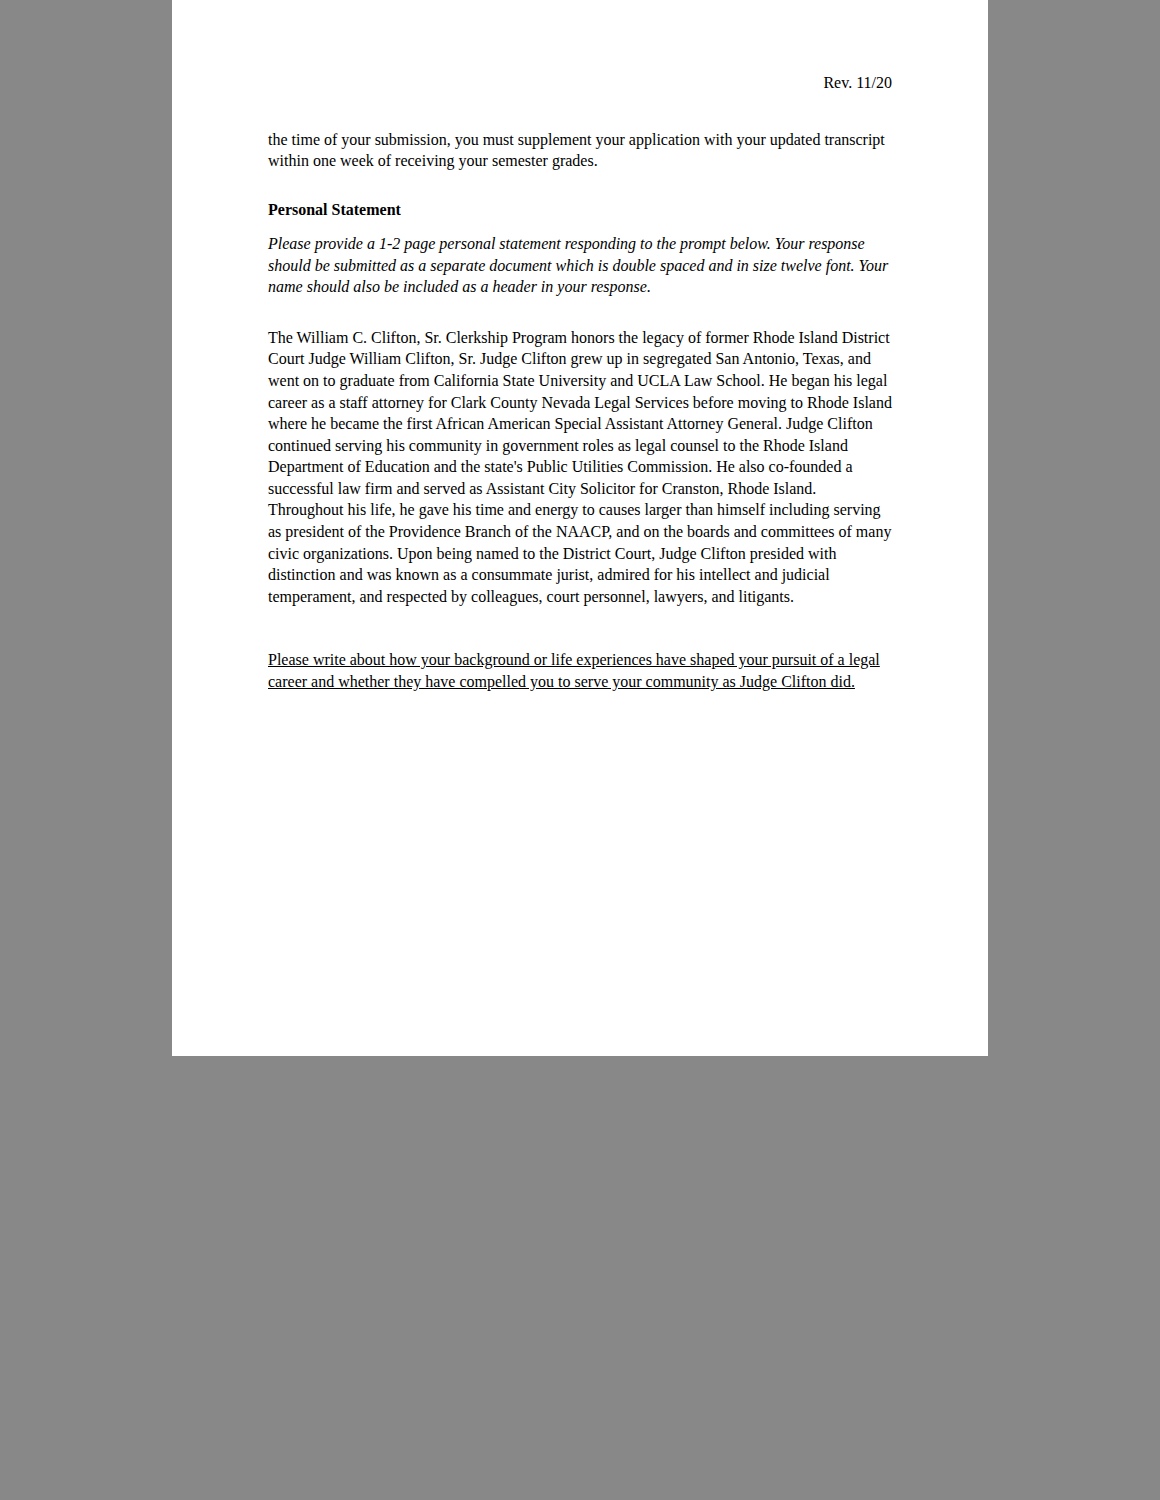Rev. 11/20
the time of your submission, you must supplement your application with your updated transcript within one week of receiving your semester grades.
Personal Statement
Please provide a 1-2 page personal statement responding to the prompt below. Your response should be submitted as a separate document which is double spaced and in size twelve font. Your name should also be included as a header in your response.
The William C. Clifton, Sr. Clerkship Program honors the legacy of former Rhode Island District Court Judge William Clifton, Sr. Judge Clifton grew up in segregated San Antonio, Texas, and went on to graduate from California State University and UCLA Law School. He began his legal career as a staff attorney for Clark County Nevada Legal Services before moving to Rhode Island where he became the first African American Special Assistant Attorney General. Judge Clifton continued serving his community in government roles as legal counsel to the Rhode Island Department of Education and the state's Public Utilities Commission. He also co-founded a successful law firm and served as Assistant City Solicitor for Cranston, Rhode Island. Throughout his life, he gave his time and energy to causes larger than himself including serving as president of the Providence Branch of the NAACP, and on the boards and committees of many civic organizations. Upon being named to the District Court, Judge Clifton presided with distinction and was known as a consummate jurist, admired for his intellect and judicial temperament, and respected by colleagues, court personnel, lawyers, and litigants.
Please write about how your background or life experiences have shaped your pursuit of a legal career and whether they have compelled you to serve your community as Judge Clifton did.